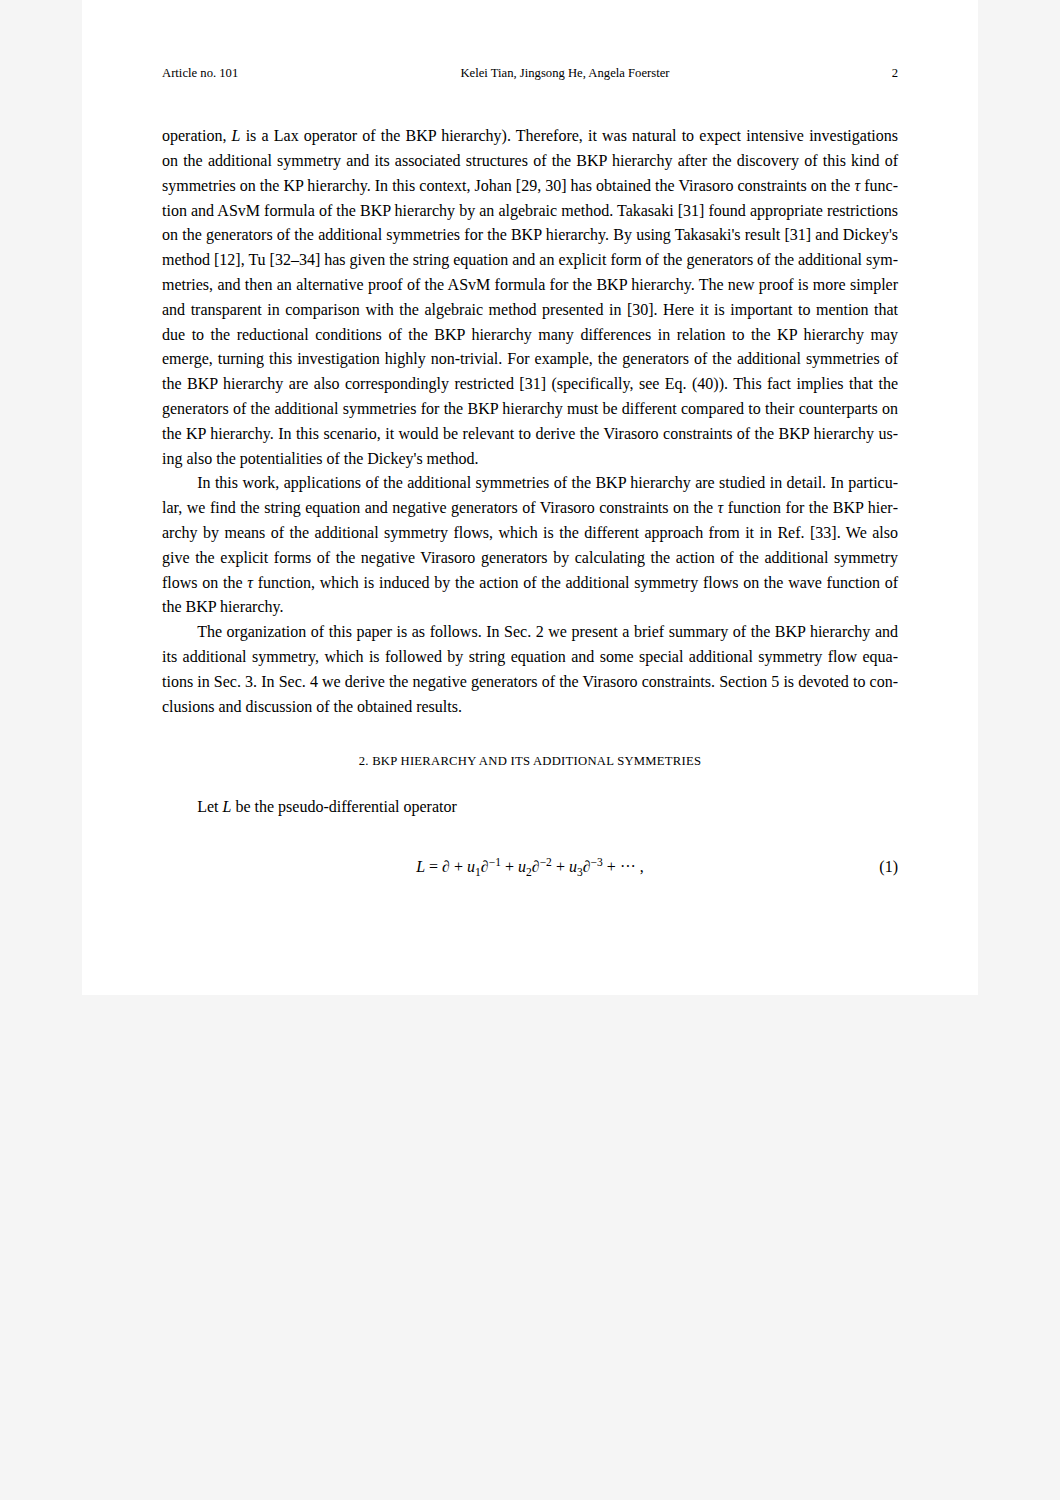Article no. 101 Kelei Tian, Jingsong He, Angela Foerster 2
operation, L is a Lax operator of the BKP hierarchy). Therefore, it was natural to expect intensive investigations on the additional symmetry and its associated structures of the BKP hierarchy after the discovery of this kind of symmetries on the KP hierarchy. In this context, Johan [29, 30] has obtained the Virasoro constraints on the τ function and ASvM formula of the BKP hierarchy by an algebraic method. Takasaki [31] found appropriate restrictions on the generators of the additional symmetries for the BKP hierarchy. By using Takasaki's result [31] and Dickey's method [12], Tu [32–34] has given the string equation and an explicit form of the generators of the additional symmetries, and then an alternative proof of the ASvM formula for the BKP hierarchy. The new proof is more simpler and transparent in comparison with the algebraic method presented in [30]. Here it is important to mention that due to the reductional conditions of the BKP hierarchy many differences in relation to the KP hierarchy may emerge, turning this investigation highly non-trivial. For example, the generators of the additional symmetries of the BKP hierarchy are also correspondingly restricted [31] (specifically, see Eq. (40)). This fact implies that the generators of the additional symmetries for the BKP hierarchy must be different compared to their counterparts on the KP hierarchy. In this scenario, it would be relevant to derive the Virasoro constraints of the BKP hierarchy using also the potentialities of the Dickey's method.
In this work, applications of the additional symmetries of the BKP hierarchy are studied in detail. In particular, we find the string equation and negative generators of Virasoro constraints on the τ function for the BKP hierarchy by means of the additional symmetry flows, which is the different approach from it in Ref. [33]. We also give the explicit forms of the negative Virasoro generators by calculating the action of the additional symmetry flows on the τ function, which is induced by the action of the additional symmetry flows on the wave function of the BKP hierarchy.
The organization of this paper is as follows. In Sec. 2 we present a brief summary of the BKP hierarchy and its additional symmetry, which is followed by string equation and some special additional symmetry flow equations in Sec. 3. In Sec. 4 we derive the negative generators of the Virasoro constraints. Section 5 is devoted to conclusions and discussion of the obtained results.
2. BKP hierarchy and its additional symmetries
Let L be the pseudo-differential operator
L = ∂ + u1∂−1 + u2∂−2 + u3∂−3 + ··· , (1)